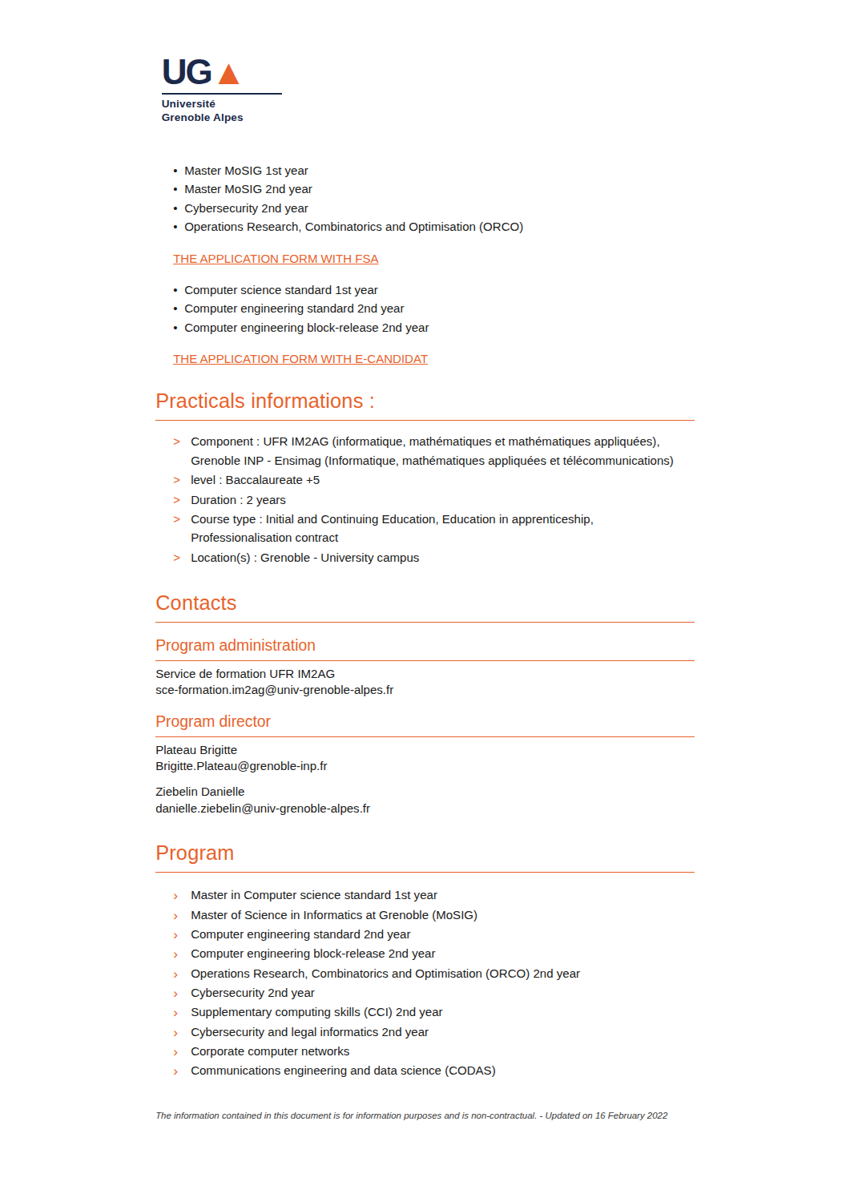UG▲
Université
Grenoble Alpes
Master MoSIG 1st year
Master MoSIG 2nd year
Cybersecurity 2nd year
Operations Research, Combinatorics and Optimisation (ORCO)
THE APPLICATION FORM WITH FSA
Computer science standard 1st year
Computer engineering standard 2nd year
Computer engineering block-release 2nd year
THE APPLICATION FORM WITH E-CANDIDAT
Practicals informations :
Component : UFR IM2AG (informatique, mathématiques et mathématiques appliquées), Grenoble INP - Ensimag (Informatique, mathématiques appliquées et télécommunications)
level : Baccalaureate +5
Duration : 2 years
Course type : Initial and Continuing Education, Education in apprenticeship, Professionalisation contract
Location(s) : Grenoble - University campus
Contacts
Program administration
Service de formation UFR IM2AG
sce-formation.im2ag@univ-grenoble-alpes.fr
Program director
Plateau Brigitte
Brigitte.Plateau@grenoble-inp.fr
Ziebelin Danielle
danielle.ziebelin@univ-grenoble-alpes.fr
Program
Master in Computer science standard 1st year
Master of Science in Informatics at Grenoble (MoSIG)
Computer engineering standard 2nd year
Computer engineering block-release 2nd year
Operations Research, Combinatorics and Optimisation (ORCO) 2nd year
Cybersecurity 2nd year
Supplementary computing skills (CCI) 2nd year
Cybersecurity and legal informatics 2nd year
Corporate computer networks
Communications engineering and data science (CODAS)
The information contained in this document is for information purposes and is non-contractual. - Updated on 16 February 2022